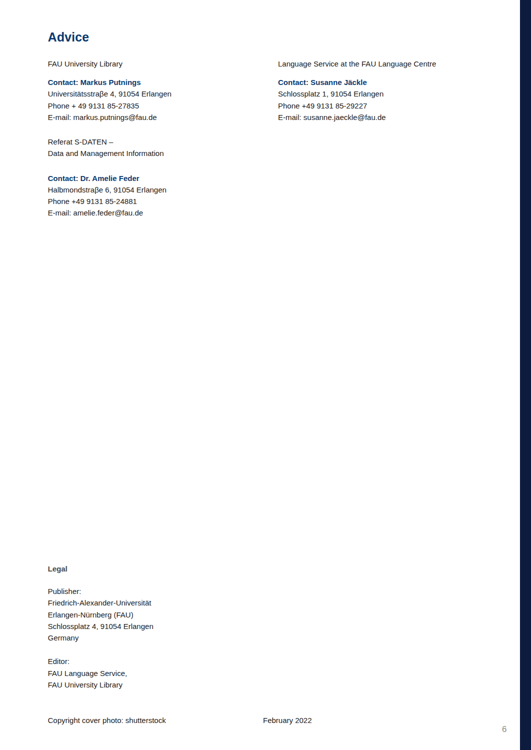Advice
FAU University Library
Contact: Markus Putnings
Universitätsstraβe 4, 91054 Erlangen
Phone + 49 9131 85-27835
E-mail: markus.putnings@fau.de
Referat S-DATEN –
Data and Management Information
Contact: Dr. Amelie Feder
Halbmondstraβe 6, 91054 Erlangen
Phone +49 9131 85-24881
E-mail: amelie.feder@fau.de
Language Service at the FAU Language Centre
Contact: Susanne Jäckle
Schlossplatz 1, 91054 Erlangen
Phone +49 9131 85-29227
E-mail: susanne.jaeckle@fau.de
Legal
Publisher:
Friedrich-Alexander-Universität
Erlangen-Nürnberg (FAU)
Schlossplatz 4, 91054 Erlangen
Germany
Editor:
FAU Language Service,
FAU University Library
Copyright cover photo: shutterstock
February 2022
6